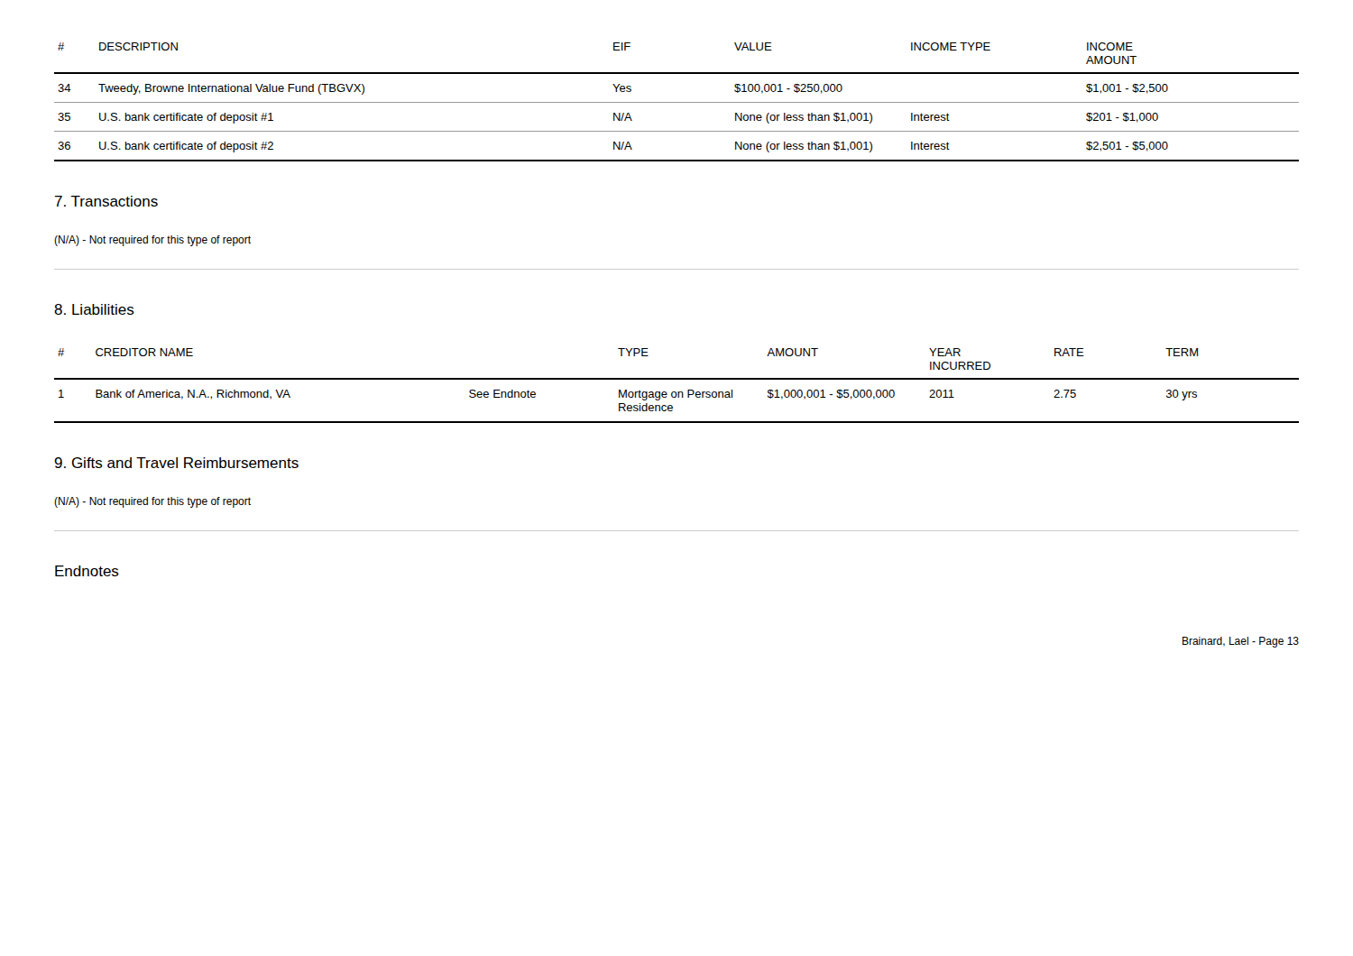| # | DESCRIPTION | EIF | VALUE | INCOME TYPE | INCOME AMOUNT |
| --- | --- | --- | --- | --- | --- |
| 34 | Tweedy, Browne International Value Fund (TBGVX) | Yes | $100,001 - $250,000 | | $1,001 - $2,500 |
| 35 | U.S. bank certificate of deposit #1 | N/A | None (or less than $1,001) | Interest | $201 - $1,000 |
| 36 | U.S. bank certificate of deposit #2 | N/A | None (or less than $1,001) | Interest | $2,501 - $5,000 |
7. Transactions
(N/A) - Not required for this type of report
8. Liabilities
| # | CREDITOR NAME | | TYPE | AMOUNT | YEAR INCURRED | RATE | TERM |
| --- | --- | --- | --- | --- | --- | --- | --- |
| 1 | Bank of America, N.A., Richmond, VA | See Endnote | Mortgage on Personal Residence | $1,000,001 - $5,000,000 | 2011 | 2.75 | 30 yrs |
9. Gifts and Travel Reimbursements
(N/A) - Not required for this type of report
Endnotes
Brainard, Lael - Page 13